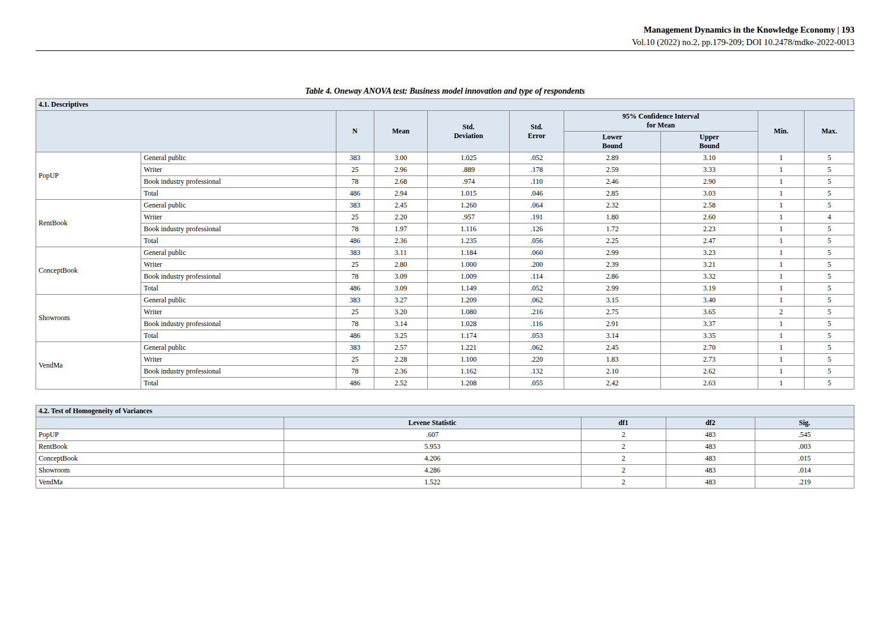Management Dynamics in the Knowledge Economy | 193
Vol.10 (2022) no.2, pp.179-209; DOI 10.2478/mdke-2022-0013
Table 4. Oneway ANOVA test: Business model innovation and type of respondents
| 4.1. Descriptives |
| | N | Mean | Std. Deviation | Std. Error | 95% Confidence Interval for Mean | Min. | Max. |
| Lower Bound | Upper Bound |
| PopUP | General public | 383 | 3.00 | 1.025 | .052 | 2.89 | 3.10 | 1 | 5 |
| Writer | 25 | 2.96 | .889 | .178 | 2.59 | 3.33 | 1 | 5 |
| Book industry professional | 78 | 2.68 | .974 | .110 | 2.46 | 2.90 | 1 | 5 |
| Total | 486 | 2.94 | 1.015 | .046 | 2.85 | 3.03 | 1 | 5 |
| RentBook | General public | 383 | 2.45 | 1.260 | .064 | 2.32 | 2.58 | 1 | 5 |
| Writer | 25 | 2.20 | .957 | .191 | 1.80 | 2.60 | 1 | 4 |
| Book industry professional | 78 | 1.97 | 1.116 | .126 | 1.72 | 2.23 | 1 | 5 |
| Total | 486 | 2.36 | 1.235 | .056 | 2.25 | 2.47 | 1 | 5 |
| ConceptBook | General public | 383 | 3.11 | 1.184 | .060 | 2.99 | 3.23 | 1 | 5 |
| Writer | 25 | 2.80 | 1.000 | .200 | 2.39 | 3.21 | 1 | 5 |
| Book industry professional | 78 | 3.09 | 1.009 | .114 | 2.86 | 3.32 | 1 | 5 |
| Total | 486 | 3.09 | 1.149 | .052 | 2.99 | 3.19 | 1 | 5 |
| Showroom | General public | 383 | 3.27 | 1.209 | .062 | 3.15 | 3.40 | 1 | 5 |
| Writer | 25 | 3.20 | 1.080 | .216 | 2.75 | 3.65 | 2 | 5 |
| Book industry professional | 78 | 3.14 | 1.028 | .116 | 2.91 | 3.37 | 1 | 5 |
| Total | 486 | 3.25 | 1.174 | .053 | 3.14 | 3.35 | 1 | 5 |
| VendMa | General public | 383 | 2.57 | 1.221 | .062 | 2.45 | 2.70 | 1 | 5 |
| Writer | 25 | 2.28 | 1.100 | .220 | 1.83 | 2.73 | 1 | 5 |
| Book industry professional | 78 | 2.36 | 1.162 | .132 | 2.10 | 2.62 | 1 | 5 |
| Total | 486 | 2.52 | 1.208 | .055 | 2.42 | 2.63 | 1 | 5 |
| 4.2. Test of Homogeneity of Variances |
| | Levene Statistic | df1 | df2 | Sig. |
| PopUP | .607 | 2 | 483 | .545 |
| RentBook | 5.953 | 2 | 483 | .003 |
| ConceptBook | 4.206 | 2 | 483 | .015 |
| Showroom | 4.286 | 2 | 483 | .014 |
| VendMa | 1.522 | 2 | 483 | .219 |